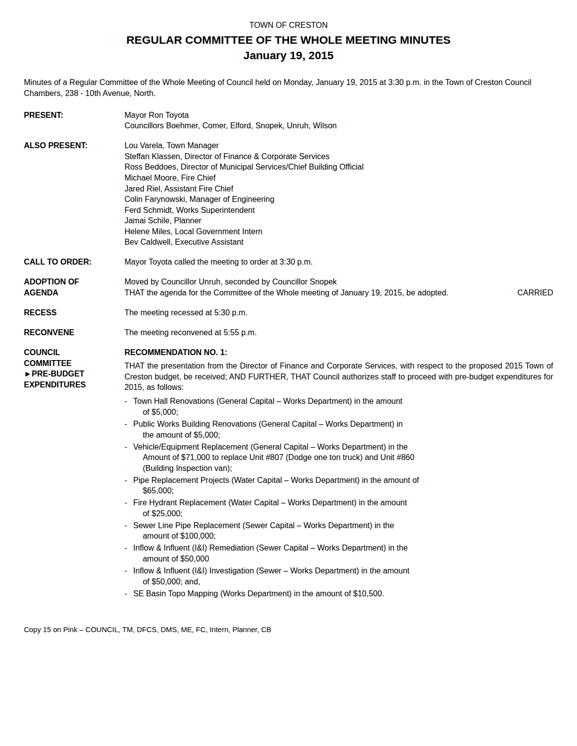TOWN OF CRESTON
REGULAR COMMITTEE OF THE WHOLE MEETING MINUTES
January 19, 2015
Minutes of a Regular Committee of the Whole Meeting of Council held on Monday, January 19, 2015 at 3:30 p.m. in the Town of Creston Council Chambers, 238 - 10th Avenue, North.
| PRESENT: | Mayor Ron Toyota Councillors Boehmer, Comer, Elford, Snopek, Unruh, Wilson |
| ALSO PRESENT: | Lou Varela, Town Manager Steffan Klassen, Director of Finance & Corporate Services Ross Beddoes, Director of Municipal Services/Chief Building Official Michael Moore, Fire Chief Jared Riel, Assistant Fire Chief Colin Farynowski, Manager of Engineering Ferd Schmidt, Works Superintendent Jamai Schile, Planner Helene Miles, Local Government Intern Bev Caldwell, Executive Assistant |
| CALL TO ORDER: | Mayor Toyota called the meeting to order at 3:30 p.m. |
| ADOPTION OF AGENDA | Moved by Councillor Unruh, seconded by Councillor Snopek THAT the agenda for the Committee of the Whole meeting of January 19, 2015, be adopted. CARRIED |
| RECESS | The meeting recessed at 5:30 p.m. |
| RECONVENE | The meeting reconvened at 5:55 p.m. |
| COUNCIL COMMITTEE ►PRE-BUDGET EXPENDITURES | RECOMMENDATION NO. 1: THAT the presentation from the Director of Finance and Corporate Services, with respect to the proposed 2015 Town of Creston budget, be received; AND FURTHER, THAT Council authorizes staff to proceed with pre-budget expenditures for 2015, as follows: Town Hall Renovations (General Capital – Works Department) in the amount of $5,000; Public Works Building Renovations (General Capital – Works Department) in the amount of $5,000; Vehicle/Equipment Replacement (General Capital – Works Department) in the Amount of $71,000 to replace Unit #807 (Dodge one ton truck) and Unit #860 (Building Inspection van); Pipe Replacement Projects (Water Capital – Works Department) in the amount of $65,000; Fire Hydrant Replacement (Water Capital – Works Department) in the amount of $25,000; Sewer Line Pipe Replacement (Sewer Capital – Works Department) in the amount of $100,000; Inflow & Influent (I&I) Remediation (Sewer Capital – Works Department) in the amount of $50,000 Inflow & Influent (I&I) Investigation (Sewer – Works Department) in the amount of $50,000; and, SE Basin Topo Mapping (Works Department) in the amount of $10,500. |
Copy 15 on Pink – COUNCIL, TM, DFCS, DMS, ME, FC, Intern, Planner, CB